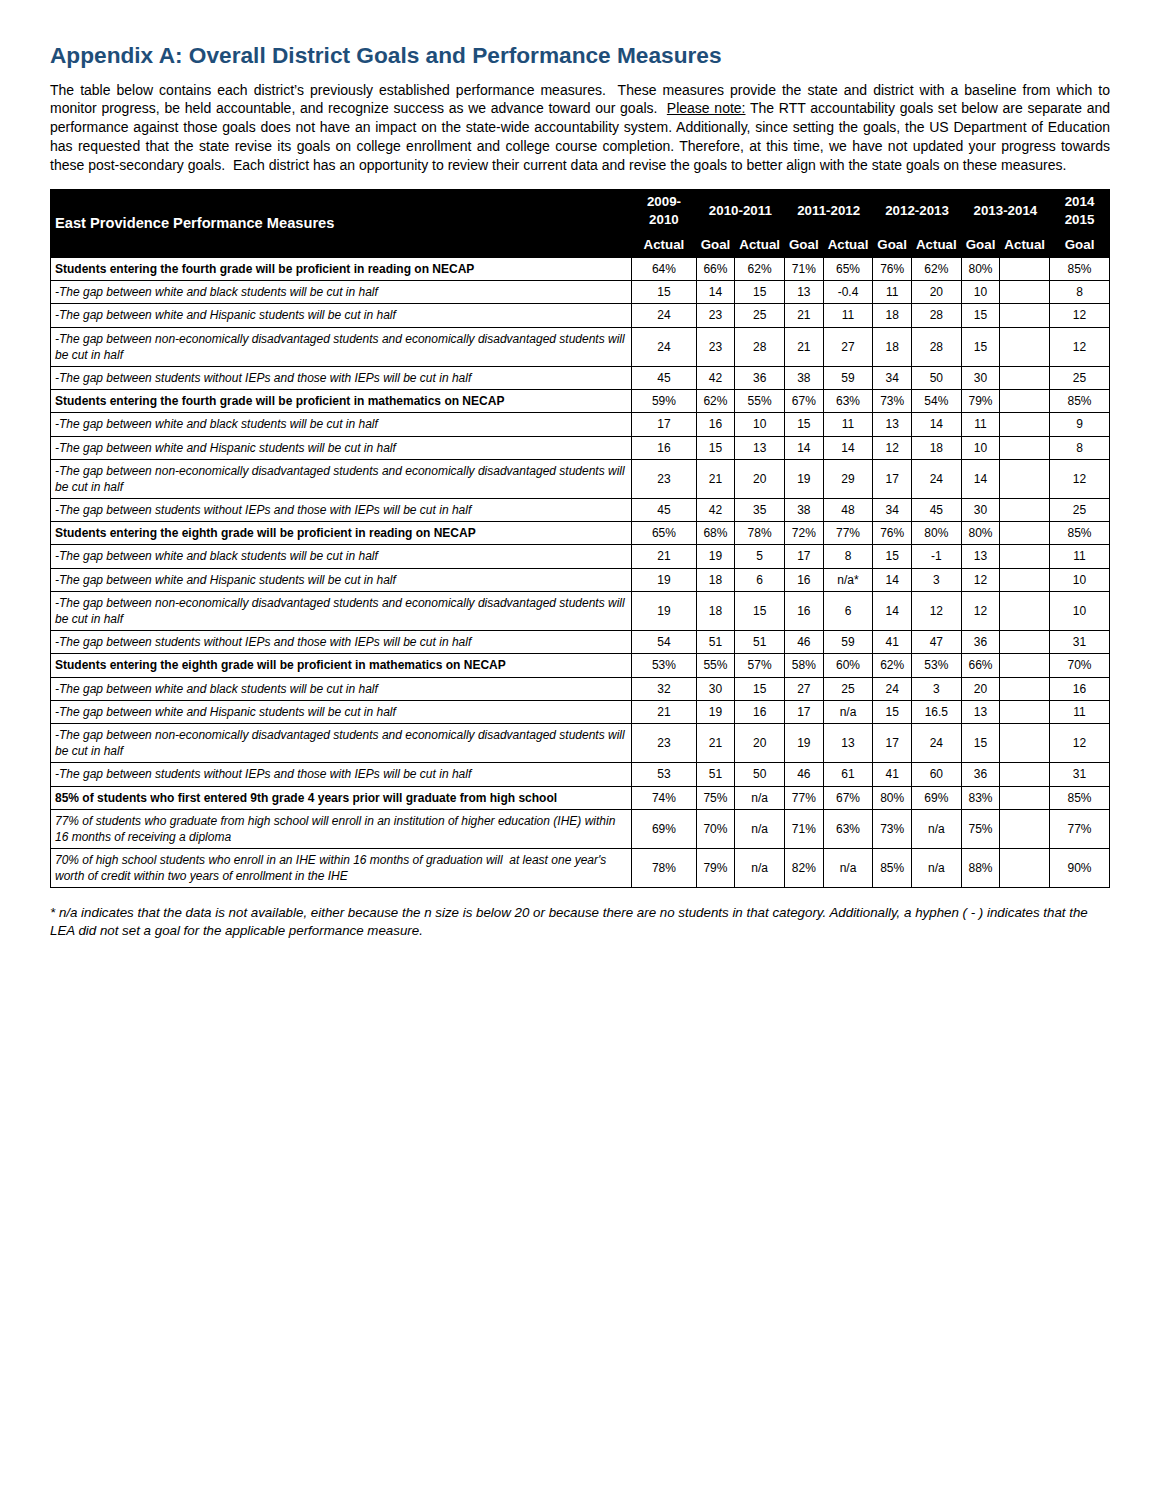Appendix A: Overall District Goals and Performance Measures
The table below contains each district’s previously established performance measures. These measures provide the state and district with a baseline from which to monitor progress, be held accountable, and recognize success as we advance toward our goals. Please note: The RTT accountability goals set below are separate and performance against those goals does not have an impact on the state-wide accountability system. Additionally, since setting the goals, the US Department of Education has requested that the state revise its goals on college enrollment and college course completion. Therefore, at this time, we have not updated your progress towards these post-secondary goals. Each district has an opportunity to review their current data and revise the goals to better align with the state goals on these measures.
| East Providence Performance Measures | 2009-2010 | 2010-2011 | 2011-2012 | 2012-2013 | 2013-2014 | 2014 2015 |
| --- | --- | --- | --- | --- | --- | --- |
| Actual | Goal | Actual | Goal | Actual | Goal | Actual | Goal | Actual | Goal |
| Students entering the fourth grade will be proficient in reading on NECAP | 64% | 66% | 62% | 71% | 65% | 76% | 62% | 80% | | 85% |
| -The gap between white and black students will be cut in half | 15 | 14 | 15 | 13 | -0.4 | 11 | 20 | 10 | | 8 |
| -The gap between white and Hispanic students will be cut in half | 24 | 23 | 25 | 21 | 11 | 18 | 28 | 15 | | 12 |
| -The gap between non-economically disadvantaged students and economically disadvantaged students will be cut in half | 24 | 23 | 28 | 21 | 27 | 18 | 28 | 15 | | 12 |
| -The gap between students without IEPs and those with IEPs will be cut in half | 45 | 42 | 36 | 38 | 59 | 34 | 50 | 30 | | 25 |
| Students entering the fourth grade will be proficient in mathematics on NECAP | 59% | 62% | 55% | 67% | 63% | 73% | 54% | 79% | | 85% |
| -The gap between white and black students will be cut in half | 17 | 16 | 10 | 15 | 11 | 13 | 14 | 11 | | 9 |
| -The gap between white and Hispanic students will be cut in half | 16 | 15 | 13 | 14 | 14 | 12 | 18 | 10 | | 8 |
| -The gap between non-economically disadvantaged students and economically disadvantaged students will be cut in half | 23 | 21 | 20 | 19 | 29 | 17 | 24 | 14 | | 12 |
| -The gap between students without IEPs and those with IEPs will be cut in half | 45 | 42 | 35 | 38 | 48 | 34 | 45 | 30 | | 25 |
| Students entering the eighth grade will be proficient in reading on NECAP | 65% | 68% | 78% | 72% | 77% | 76% | 80% | 80% | | 85% |
| -The gap between white and black students will be cut in half | 21 | 19 | 5 | 17 | 8 | 15 | -1 | 13 | | 11 |
| -The gap between white and Hispanic students will be cut in half | 19 | 18 | 6 | 16 | n/a* | 14 | 3 | 12 | | 10 |
| -The gap between non-economically disadvantaged students and economically disadvantaged students will be cut in half | 19 | 18 | 15 | 16 | 6 | 14 | 12 | 12 | | 10 |
| -The gap between students without IEPs and those with IEPs will be cut in half | 54 | 51 | 51 | 46 | 59 | 41 | 47 | 36 | | 31 |
| Students entering the eighth grade will be proficient in mathematics on NECAP | 53% | 55% | 57% | 58% | 60% | 62% | 53% | 66% | | 70% |
| -The gap between white and black students will be cut in half | 32 | 30 | 15 | 27 | 25 | 24 | 3 | 20 | | 16 |
| -The gap between white and Hispanic students will be cut in half | 21 | 19 | 16 | 17 | n/a | 15 | 16.5 | 13 | | 11 |
| -The gap between non-economically disadvantaged students and economically disadvantaged students will be cut in half | 23 | 21 | 20 | 19 | 13 | 17 | 24 | 15 | | 12 |
| -The gap between students without IEPs and those with IEPs will be cut in half | 53 | 51 | 50 | 46 | 61 | 41 | 60 | 36 | | 31 |
| 85% of students who first entered 9th grade 4 years prior will graduate from high school | 74% | 75% | n/a | 77% | 67% | 80% | 69% | 83% | | 85% |
| 77% of students who graduate from high school will enroll in an institution of higher education (IHE) within 16 months of receiving a diploma | 69% | 70% | n/a | 71% | 63% | 73% | n/a | 75% | | 77% |
| 70% of high school students who enroll in an IHE within 16 months of graduation will at least one year's worth of credit within two years of enrollment in the IHE | 78% | 79% | n/a | 82% | n/a | 85% | n/a | 88% | | 90% |
* n/a indicates that the data is not available, either because the n size is below 20 or because there are no students in that category. Additionally, a hyphen ( - ) indicates that the LEA did not set a goal for the applicable performance measure.